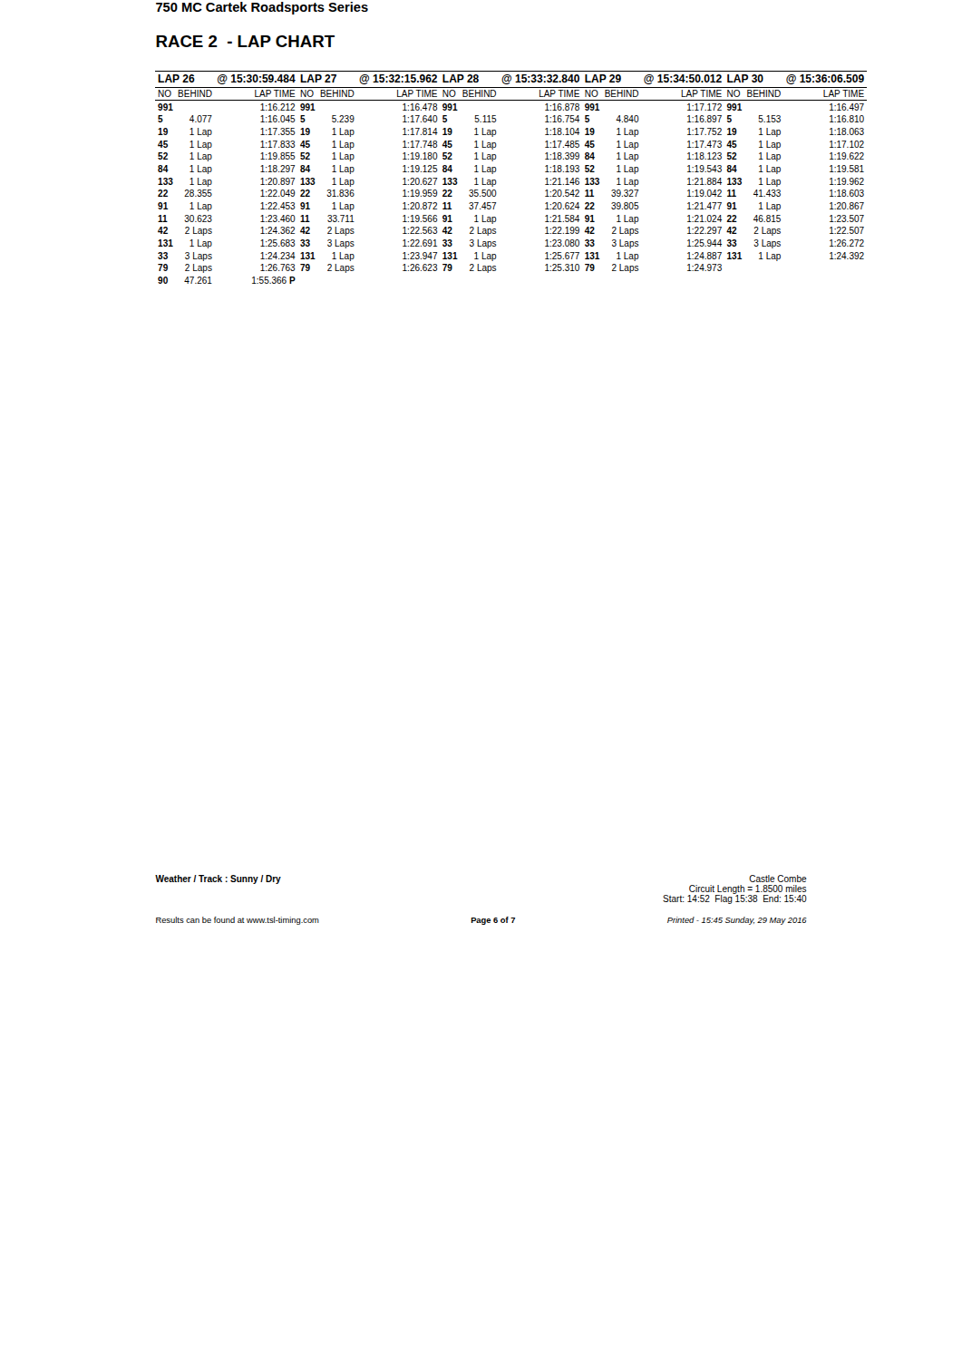750 MC Cartek Roadsports Series
RACE 2 - LAP CHART
| / LAP 26 / @ 15:30:59.484 / / --- / --- / / NO / BEHIND / LAP TIME / / 991 / / 1:16.212 / / 5 / 4.077 / 1:16.045 / / 19 / 1 Lap / 1:17.355 / / 45 / 1 Lap / 1:17.833 / / 52 / 1 Lap / 1:19.855 / / 84 / 1 Lap / 1:18.297 / / 133 / 1 Lap / 1:20.897 / / 22 / 28.355 / 1:22.049 / / 91 / 1 Lap / 1:22.453 / / 11 / 30.623 / 1:23.460 / / 42 / 2 Laps / 1:24.362 / / 131 / 1 Lap / 1:25.683 / / 33 / 3 Laps / 1:24.234 / / 79 / 2 Laps / 1:26.763 / / 90 / 47.261 / 1:55.366 P / | / LAP 27 / @ 15:32:15.962 / / --- / --- / / NO / BEHIND / LAP TIME / / 991 / / 1:16.478 / / 5 / 5.239 / 1:17.640 / / 19 / 1 Lap / 1:17.814 / / 45 / 1 Lap / 1:17.748 / / 52 / 1 Lap / 1:19.180 / / 84 / 1 Lap / 1:19.125 / / 133 / 1 Lap / 1:20.627 / / 22 / 31.836 / 1:19.959 / / 91 / 1 Lap / 1:20.872 / / 11 / 33.711 / 1:19.566 / / 42 / 2 Laps / 1:22.563 / / 33 / 3 Laps / 1:22.691 / / 131 / 1 Lap / 1:23.947 / / 79 / 2 Laps / 1:26.623 / | / LAP 28 / @ 15:33:32.840 / / --- / --- / / NO / BEHIND / LAP TIME / / 991 / / 1:16.878 / / 5 / 5.115 / 1:16.754 / / 19 / 1 Lap / 1:18.104 / / 45 / 1 Lap / 1:17.485 / / 52 / 1 Lap / 1:18.399 / / 84 / 1 Lap / 1:18.193 / / 133 / 1 Lap / 1:21.146 / / 22 / 35.500 / 1:20.542 / / 11 / 37.457 / 1:20.624 / / 91 / 1 Lap / 1:21.584 / / 42 / 2 Laps / 1:22.199 / / 33 / 3 Laps / 1:23.080 / / 131 / 1 Lap / 1:25.677 / / 79 / 2 Laps / 1:25.310 / | / LAP 29 / @ 15:34:50.012 / / --- / --- / / NO / BEHIND / LAP TIME / / 991 / / 1:17.172 / / 5 / 4.840 / 1:16.897 / / 19 / 1 Lap / 1:17.752 / / 45 / 1 Lap / 1:17.473 / / 84 / 1 Lap / 1:18.123 / / 52 / 1 Lap / 1:19.543 / / 133 / 1 Lap / 1:21.884 / / 11 / 39.327 / 1:19.042 / / 22 / 39.805 / 1:21.477 / / 91 / 1 Lap / 1:21.024 / / 42 / 2 Laps / 1:22.297 / / 33 / 3 Laps / 1:25.944 / / 131 / 1 Lap / 1:24.887 / / 79 / 2 Laps / 1:24.973 / | / LAP 30 / @ 15:36:06.509 / / --- / --- / / NO / BEHIND / LAP TIME / / 991 / / 1:16.497 / / 5 / 5.153 / 1:16.810 / / 19 / 1 Lap / 1:18.063 / / 45 / 1 Lap / 1:17.102 / / 52 / 1 Lap / 1:19.622 / / 84 / 1 Lap / 1:19.581 / / 133 / 1 Lap / 1:19.962 / / 11 / 41.433 / 1:18.603 / / 91 / 1 Lap / 1:20.867 / / 22 / 46.815 / 1:23.507 / / 42 / 2 Laps / 1:22.507 / / 33 / 3 Laps / 1:26.272 / / 131 / 1 Lap / 1:24.392 / |
Weather / Track : Sunny / Dry
Castle Combe
Circuit Length = 1.8500 miles
Start: 14:52 Flag 15:38 End: 15:40
Results can be found at www.tsl-timing.com Printed - 15:45 Sunday, 29 May 2016
Page 6 of 7